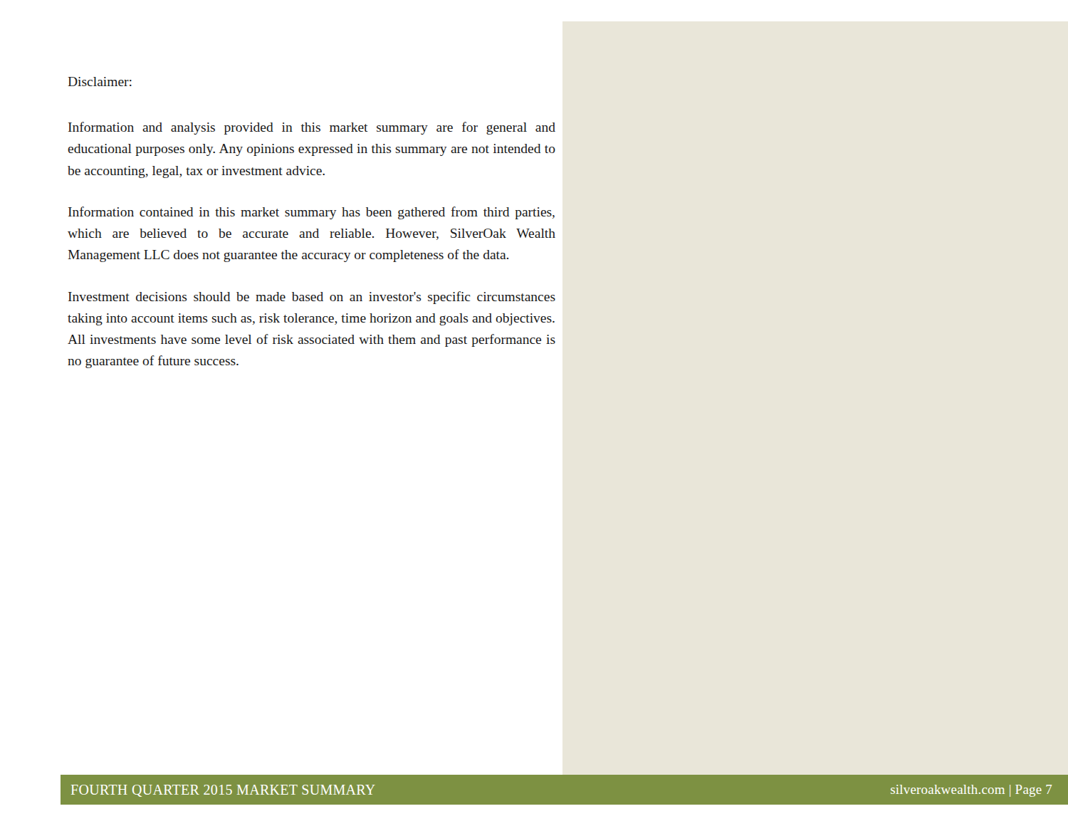Disclaimer:
Information and analysis provided in this market summary are for general and educational purposes only. Any opinions expressed in this summary are not intended to be accounting, legal, tax or investment advice.
Information contained in this market summary has been gathered from third parties, which are believed to be accurate and reliable. However, SilverOak Wealth Management LLC does not guarantee the accuracy or completeness of the data.
Investment decisions should be made based on an investor's specific circumstances taking into account items such as, risk tolerance, time horizon and goals and objectives. All investments have some level of risk associated with them and past performance is no guarantee of future success.
FOURTH QUARTER 2015 MARKET SUMMARY silveroakwealth.com | Page 7